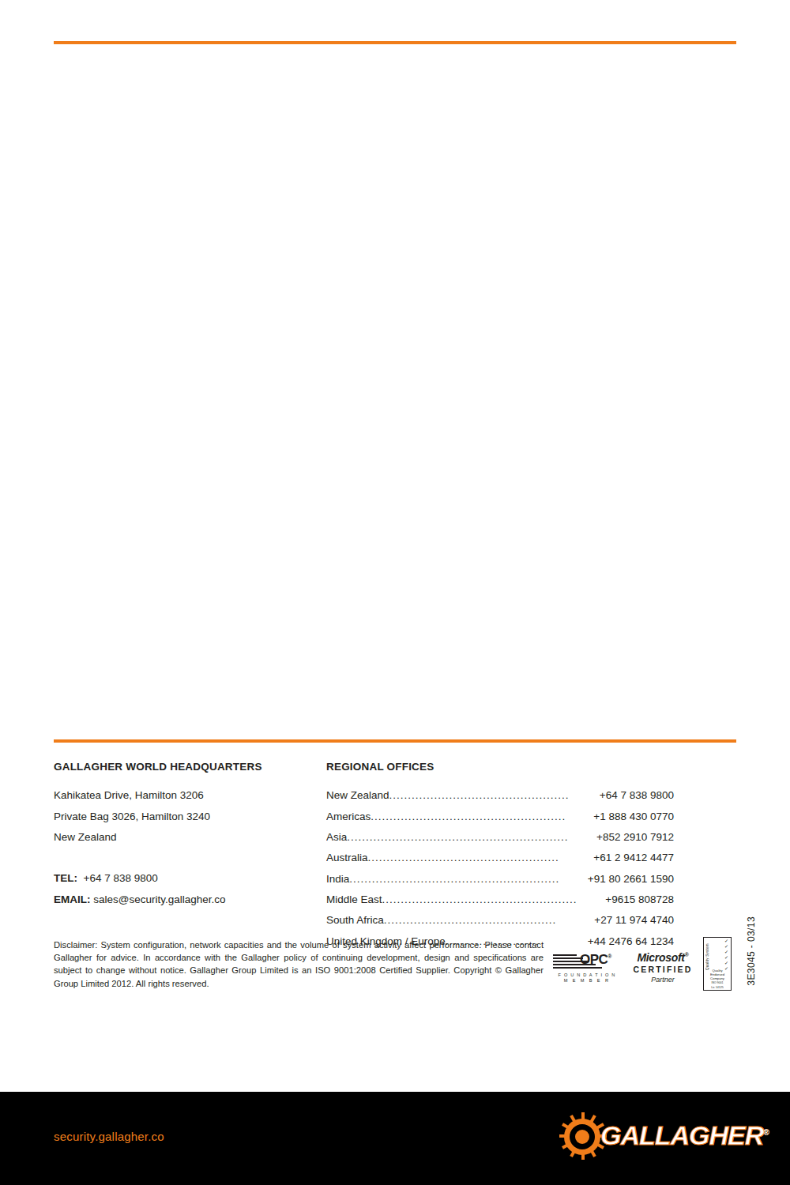GALLAGHER WORLD HEADQUARTERS
Kahikatea Drive, Hamilton 3206
Private Bag 3026, Hamilton 3240
New Zealand
TEL: +64 7 838 9800
EMAIL: sales@security.gallagher.co
REGIONAL OFFICES
| New Zealand ................................................ | +64 7 838 9800 |
| Americas .................................................... | +1 888 430 0770 |
| Asia ........................................................... | +852 2910 7912 |
| Australia ................................................... | +61 2 9412 4477 |
| India ........................................................ | +91 80 2661 1590 |
| Middle East .................................................... | +9615 808728 |
| South Africa .............................................. | +27 11 974 4740 |
| United Kingdom / Europe ......................... | +44 2476 64 1234 |
Disclaimer: System configuration, network capacities and the volume of system activity affect performance. Please contact Gallagher for advice. In accordance with the Gallagher policy of continuing development, design and specifications are subject to change without notice. Gallagher Group Limited is an ISO 9001:2008 Certified Supplier. Copyright © Gallagher Group Limited 2012. All rights reserved.
OPC®
F O U N D A T I O N
M E M B E R
Microsoft®
CERTIFIED
Partner
Quality System
✓ ✓ ✓ ✓ ✓ ✓
Quality
Endorsed
Company
ISO 9001
Lic 14125
3E3045 - 03/13
security.gallagher.co
GALLAGHER®